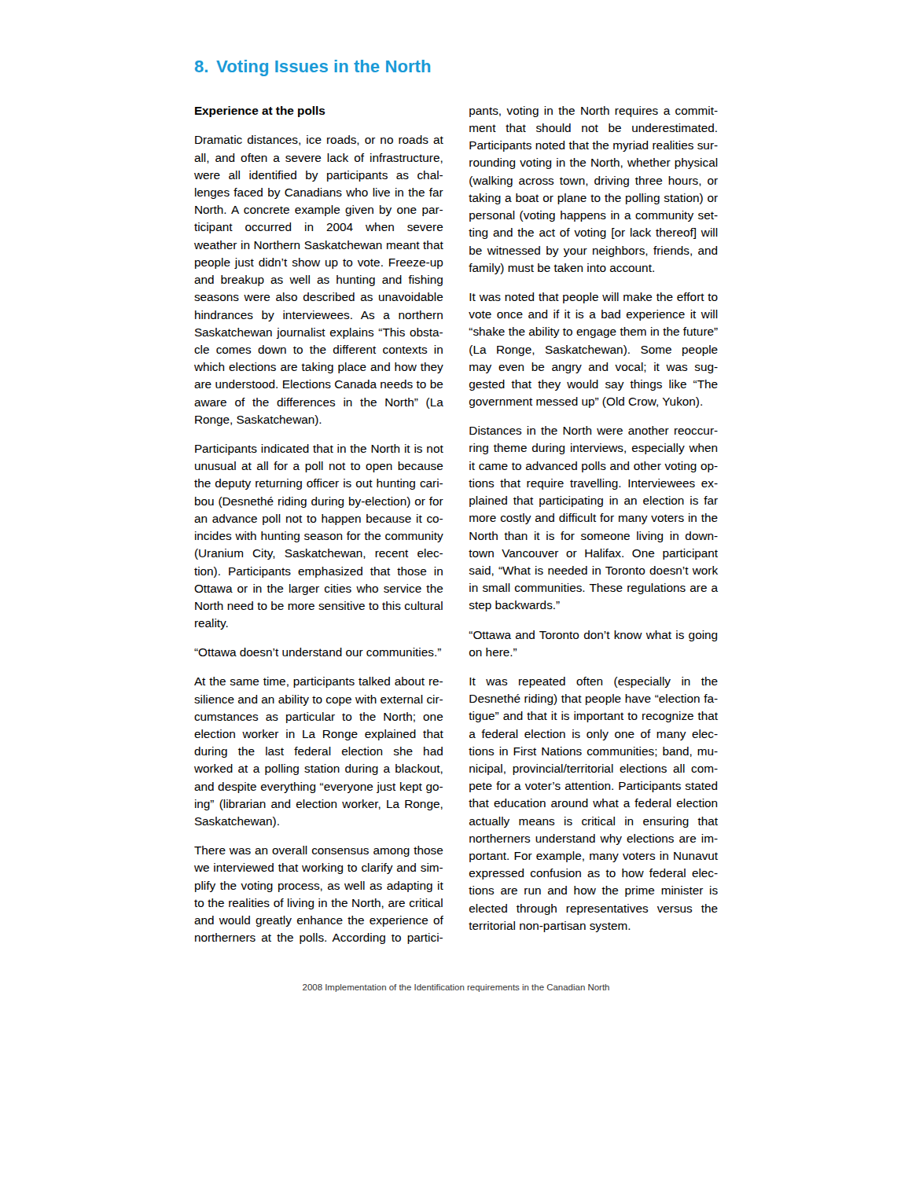8. Voting Issues in the North
Experience at the polls
Dramatic distances, ice roads, or no roads at all, and often a severe lack of infrastructure, were all identified by participants as challenges faced by Canadians who live in the far North. A concrete example given by one participant occurred in 2004 when severe weather in Northern Saskatchewan meant that people just didn’t show up to vote. Freeze-up and breakup as well as hunting and fishing seasons were also described as unavoidable hindrances by interviewees. As a northern Saskatchewan journalist explains “This obstacle comes down to the different contexts in which elections are taking place and how they are understood. Elections Canada needs to be aware of the differences in the North” (La Ronge, Saskatchewan).
Participants indicated that in the North it is not unusual at all for a poll not to open because the deputy returning officer is out hunting caribou (Desnethé riding during by-election) or for an advance poll not to happen because it coincides with hunting season for the community (Uranium City, Saskatchewan, recent election). Participants emphasized that those in Ottawa or in the larger cities who service the North need to be more sensitive to this cultural reality.
“Ottawa doesn’t understand our communities.”
At the same time, participants talked about resilience and an ability to cope with external circumstances as particular to the North; one election worker in La Ronge explained that during the last federal election she had worked at a polling station during a blackout, and despite everything “everyone just kept going” (librarian and election worker, La Ronge, Saskatchewan).
There was an overall consensus among those we interviewed that working to clarify and simplify the voting process, as well as adapting it to the realities of living in the North, are critical and would greatly enhance the experience of northerners at the polls. According to participants, voting in the North requires a commitment that should not be underestimated. Participants noted that the myriad realities surrounding voting in the North, whether physical (walking across town, driving three hours, or taking a boat or plane to the polling station) or personal (voting happens in a community setting and the act of voting [or lack thereof] will be witnessed by your neighbors, friends, and family) must be taken into account.
It was noted that people will make the effort to vote once and if it is a bad experience it will “shake the ability to engage them in the future” (La Ronge, Saskatchewan). Some people may even be angry and vocal; it was suggested that they would say things like “The government messed up” (Old Crow, Yukon).
Distances in the North were another reoccurring theme during interviews, especially when it came to advanced polls and other voting options that require travelling. Interviewees explained that participating in an election is far more costly and difficult for many voters in the North than it is for someone living in downtown Vancouver or Halifax. One participant said, “What is needed in Toronto doesn’t work in small communities. These regulations are a step backwards.”
“Ottawa and Toronto don’t know what is going on here.”
It was repeated often (especially in the Desnethé riding) that people have “election fatigue” and that it is important to recognize that a federal election is only one of many elections in First Nations communities; band, municipal, provincial/territorial elections all compete for a voter’s attention. Participants stated that education around what a federal election actually means is critical in ensuring that northerners understand why elections are important. For example, many voters in Nunavut expressed confusion as to how federal elections are run and how the prime minister is elected through representatives versus the territorial non-partisan system.
2008 Implementation of the Identification requirements in the Canadian North